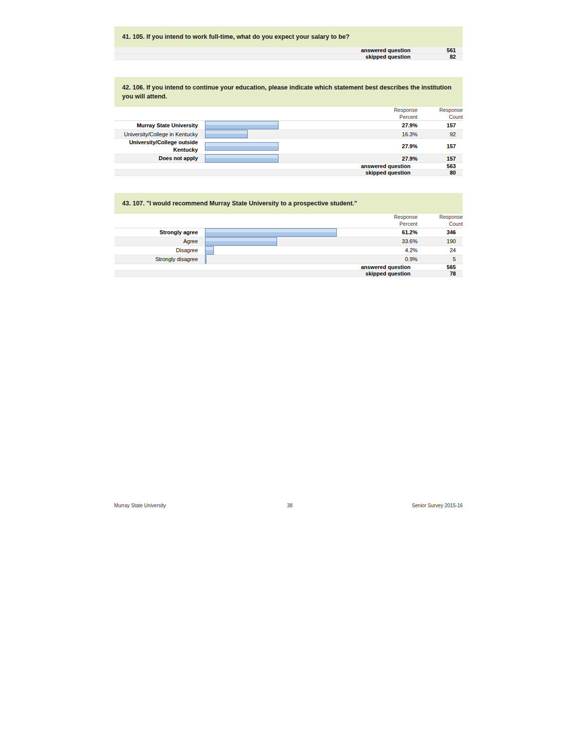41. 105. If you intend to work full-time, what do you expect your salary to be?
| | | answered question | 561 |
| | | skipped question | 82 |
42. 106. If you intend to continue your education, please indicate which statement best describes the institution you will attend.
| | | Response Percent | Response Count |
| Murray State University | | 27.9% | 157 |
| University/College in Kentucky | | 16.3% | 92 |
| University/College outside Kentucky | | 27.9% | 157 |
| Does not apply | | 27.9% | 157 |
| | | answered question | 563 |
| | | skipped question | 80 |
43. 107. "I would recommend Murray State University to a prospective student."
| | | Response Percent | Response Count |
| Strongly agree | | 61.2% | 346 |
| Agree | | 33.6% | 190 |
| Disagree | | 4.2% | 24 |
| Strongly disagree | | 0.9% | 5 |
| | | answered question | 565 |
| | | skipped question | 78 |
| Murray State University | 38 | Senior Survey 2015-16 |